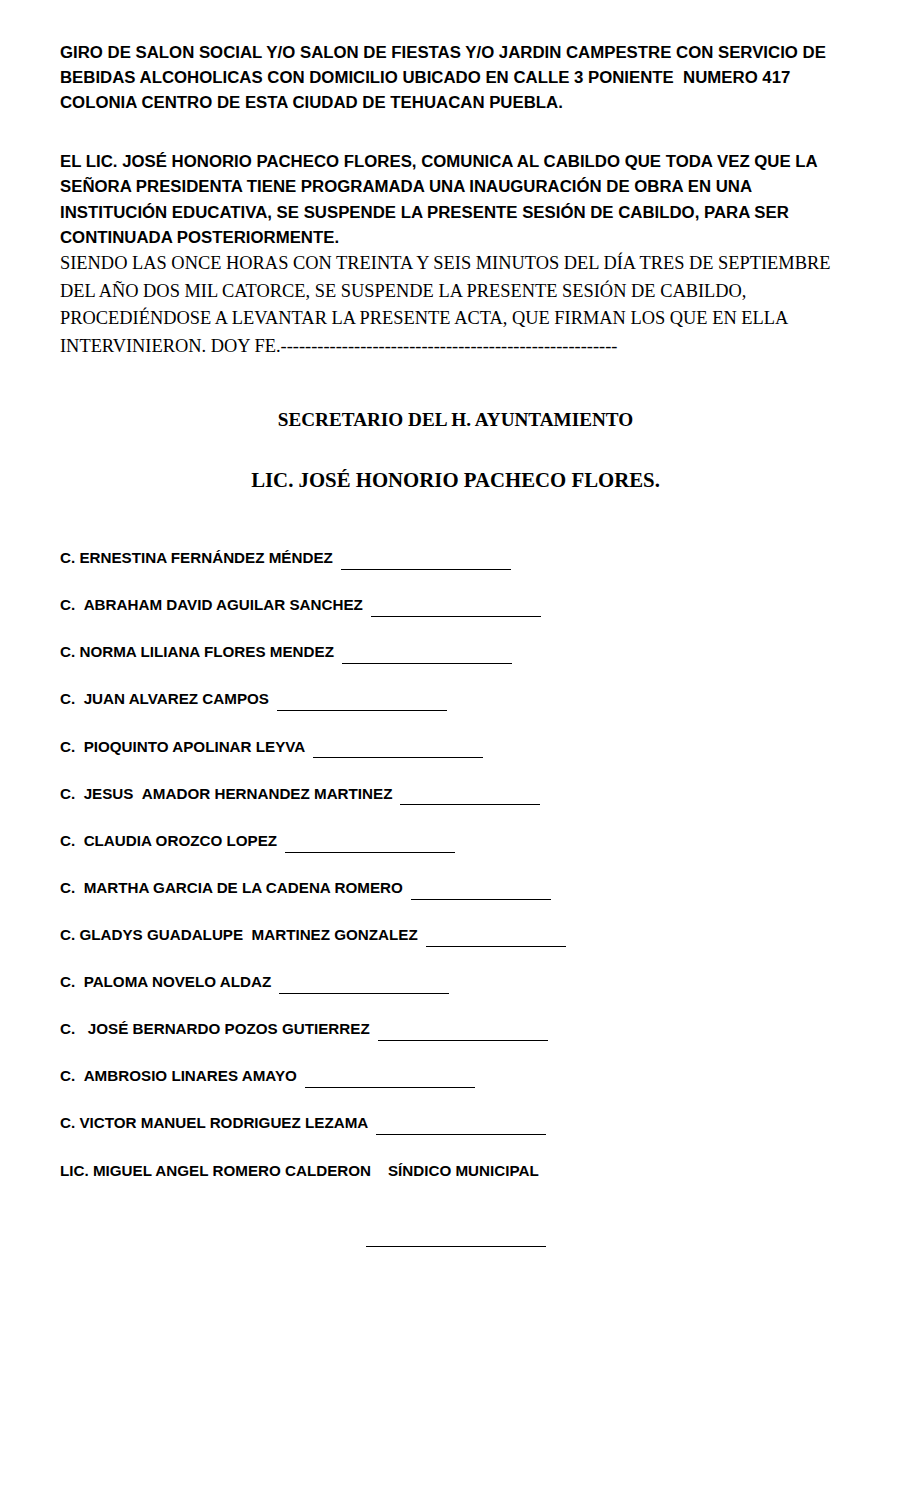GIRO DE SALON SOCIAL Y/O SALON DE FIESTAS Y/O JARDIN CAMPESTRE CON SERVICIO DE BEBIDAS ALCOHOLICAS CON DOMICILIO UBICADO EN CALLE 3 PONIENTE NUMERO 417 COLONIA CENTRO DE ESTA CIUDAD DE TEHUACAN PUEBLA.
EL LIC. JOSÉ HONORIO PACHECO FLORES, COMUNICA AL CABILDO QUE TODA VEZ QUE LA SEÑORA PRESIDENTA TIENE PROGRAMADA UNA INAUGURACIÓN DE OBRA EN UNA INSTITUCIÓN EDUCATIVA, SE SUSPENDE LA PRESENTE SESIÓN DE CABILDO, PARA SER CONTINUADA POSTERIORMENTE.
SIENDO LAS ONCE HORAS CON TREINTA Y SEIS MINUTOS DEL DÍA TRES DE SEPTIEMBRE DEL AÑO DOS MIL CATORCE, SE SUSPENDE LA PRESENTE SESIÓN DE CABILDO, PROCEDIÉNDOSE A LEVANTAR LA PRESENTE ACTA, QUE FIRMAN LOS QUE EN ELLA INTERVINIERON. DOY FE.-------------------------------------------------------
SECRETARIO DEL H. AYUNTAMIENTO
LIC. JOSÉ HONORIO PACHECO FLORES.
C. ERNESTINA FERNÁNDEZ MÉNDEZ
C. ABRAHAM DAVID AGUILAR SANCHEZ
C. NORMA LILIANA FLORES MENDEZ
C. JUAN ALVAREZ CAMPOS
C. PIOQUINTO APOLINAR LEYVA
C. JESUS AMADOR HERNANDEZ MARTINEZ
C. CLAUDIA OROZCO LOPEZ
C. MARTHA GARCIA DE LA CADENA ROMERO
C. GLADYS GUADALUPE MARTINEZ GONZALEZ
C. PALOMA NOVELO ALDAZ
C. JOSÉ BERNARDO POZOS GUTIERREZ
C. AMBROSIO LINARES AMAYO
C. VICTOR MANUEL RODRIGUEZ LEZAMA
LIC. MIGUEL ANGEL ROMERO CALDERON SÍNDICO MUNICIPAL